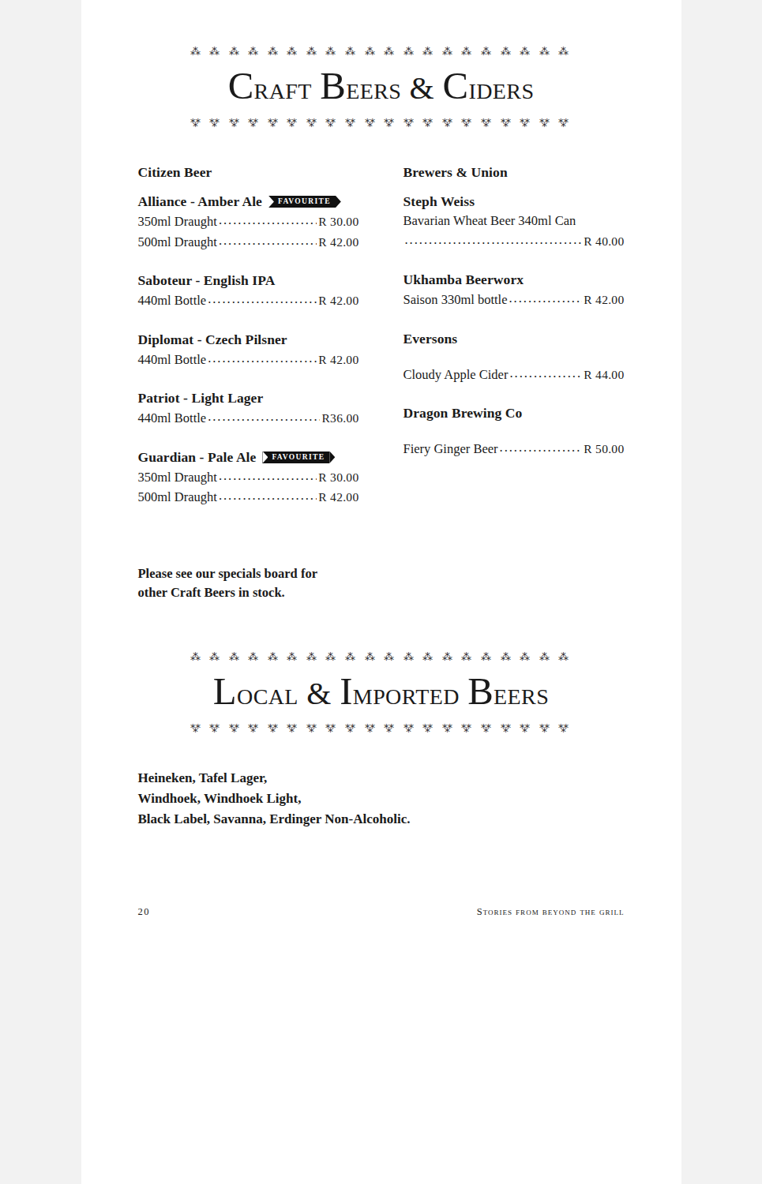Craft Beers & Ciders
Citizen Beer
Alliance - Amber Ale Favourite
350ml Draught R 30.00
500ml Draught R 42.00
Saboteur - English IPA
440ml Bottle R 42.00
Diplomat - Czech Pilsner
440ml Bottle R 42.00
Patriot - Light Lager
440ml Bottle R36.00
Guardian - Pale Ale Favourite
350ml Draught R 30.00
500ml Draught R 42.00
Brewers & Union
Steph Weiss
Bavarian Wheat Beer 340ml Can
R 40.00
Ukhamba Beerworx
Saison 330ml bottle R 42.00
Eversons
Cloudy Apple Cider R 44.00
Dragon Brewing Co
Fiery Ginger Beer R 50.00
Please see our specials board for
other Craft Beers in stock.
Local & Imported Beers
Heineken, Tafel Lager,
Windhoek, Windhoek Light,
Black Label, Savanna, Erdinger Non-Alcoholic.
20 Stories from beyond the grill